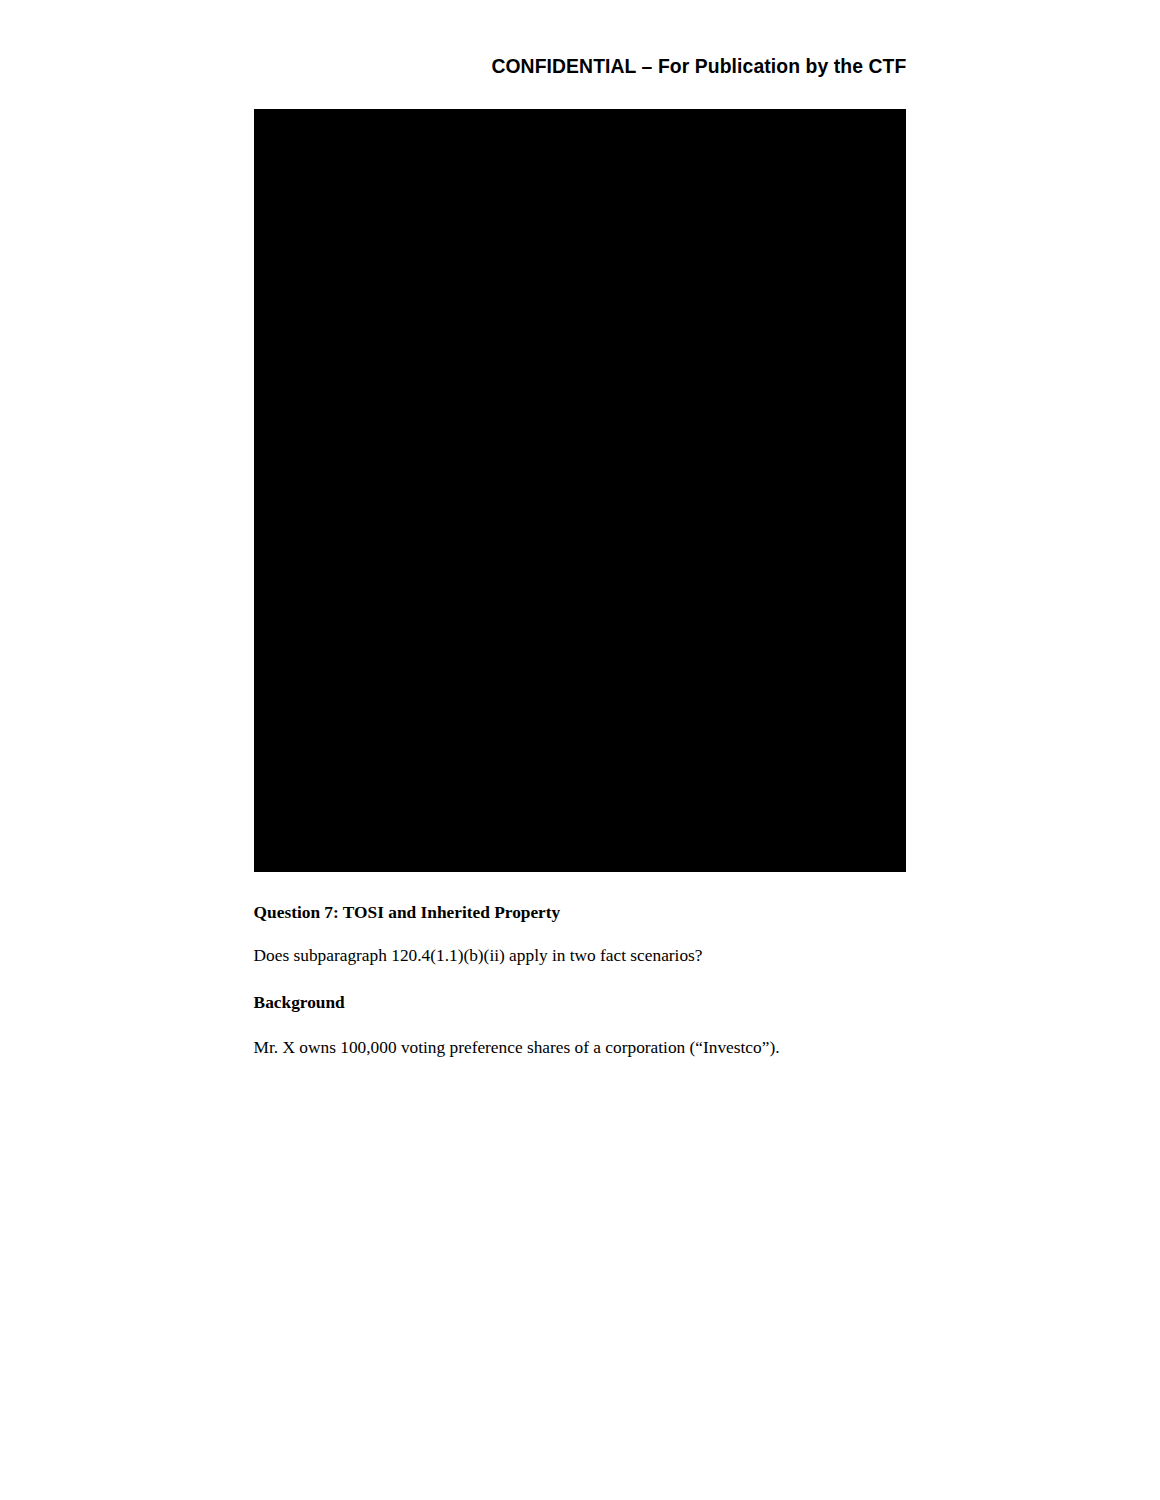CONFIDENTIAL – For Publication by the CTF
Question 7: TOSI and Inherited Property
Does subparagraph 120.4(1.1)(b)(ii) apply in two fact scenarios?
Background
Mr. X owns 100,000 voting preference shares of a corporation (“Investco”).